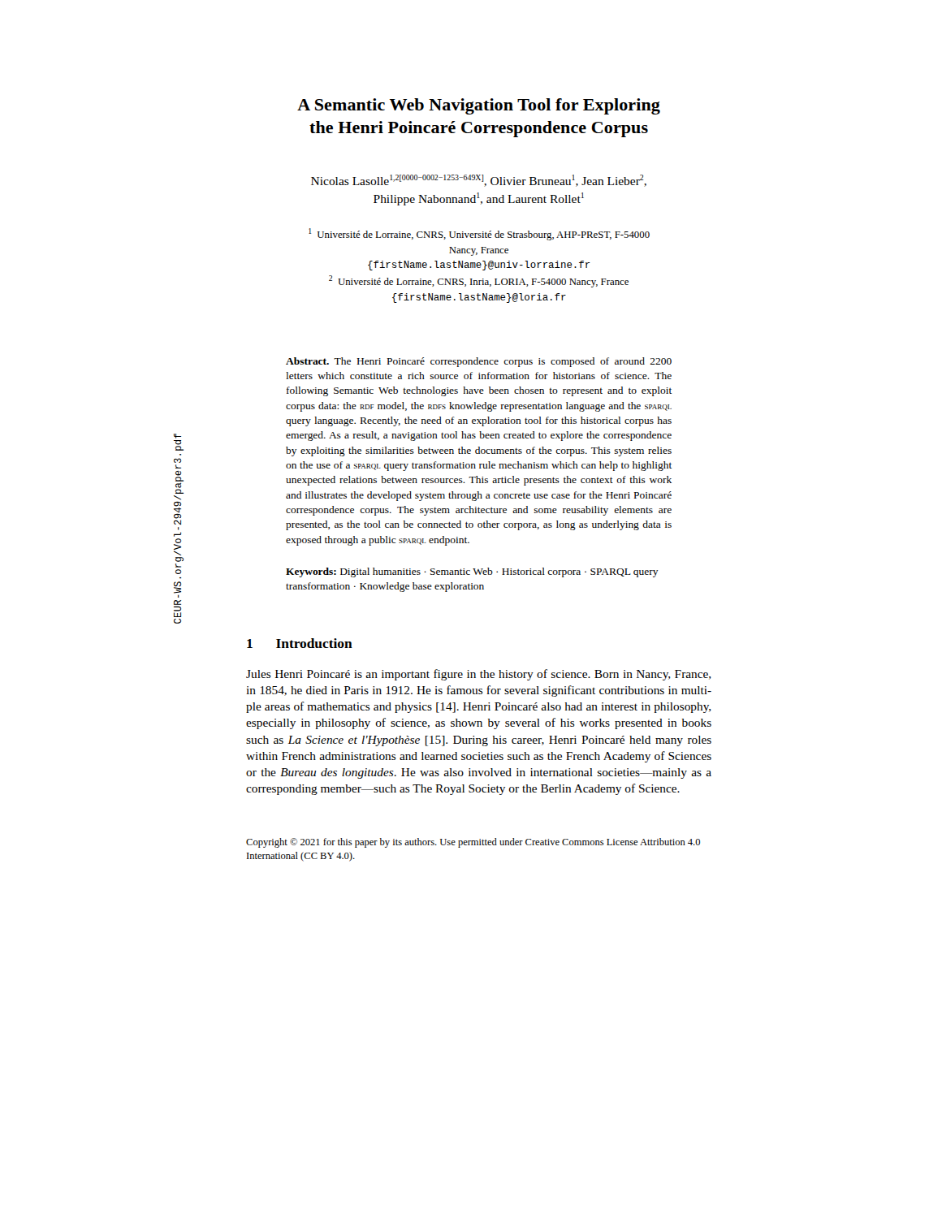CEUR-WS.org/Vol-2949/paper3.pdf
A Semantic Web Navigation Tool for Exploring
the Henri Poincaré Correspondence Corpus
Nicolas Lasolle1,2[0000−0002−1253−649X], Olivier Bruneau1, Jean Lieber2,
Philippe Nabonnand1, and Laurent Rollet1
1 Université de Lorraine, CNRS, Université de Strasbourg, AHP-PReST, F-54000
Nancy, France
{firstName.lastName}@univ-lorraine.fr
2 Université de Lorraine, CNRS, Inria, LORIA, F-54000 Nancy, France
{firstName.lastName}@loria.fr
Abstract. The Henri Poincaré correspondence corpus is composed of around 2200 letters which constitute a rich source of information for historians of science. The following Semantic Web technologies have been chosen to represent and to exploit corpus data: the rdf model, the rdfs knowledge representation language and the sparql query language. Recently, the need of an exploration tool for this historical corpus has emerged. As a result, a navigation tool has been created to explore the correspondence by exploiting the similarities between the documents of the corpus. This system relies on the use of a sparql query transformation rule mechanism which can help to highlight unexpected relations between resources. This article presents the context of this work and illustrates the developed system through a concrete use case for the Henri Poincaré correspondence corpus. The system architecture and some reusability elements are presented, as the tool can be connected to other corpora, as long as underlying data is exposed through a public sparql endpoint.
Keywords: Digital humanities · Semantic Web · Historical corpora · SPARQL query transformation · Knowledge base exploration
1 Introduction
Jules Henri Poincaré is an important figure in the history of science. Born in Nancy, France, in 1854, he died in Paris in 1912. He is famous for several significant contributions in multiple areas of mathematics and physics [14]. Henri Poincaré also had an interest in philosophy, especially in philosophy of science, as shown by several of his works presented in books such as La Science et l'Hypothèse [15]. During his career, Henri Poincaré held many roles within French administrations and learned societies such as the French Academy of Sciences or the Bureau des longitudes. He was also involved in international societies—mainly as a corresponding member—such as The Royal Society or the Berlin Academy of Science.
Copyright © 2021 for this paper by its authors. Use permitted under Creative Commons License Attribution 4.0 International (CC BY 4.0).